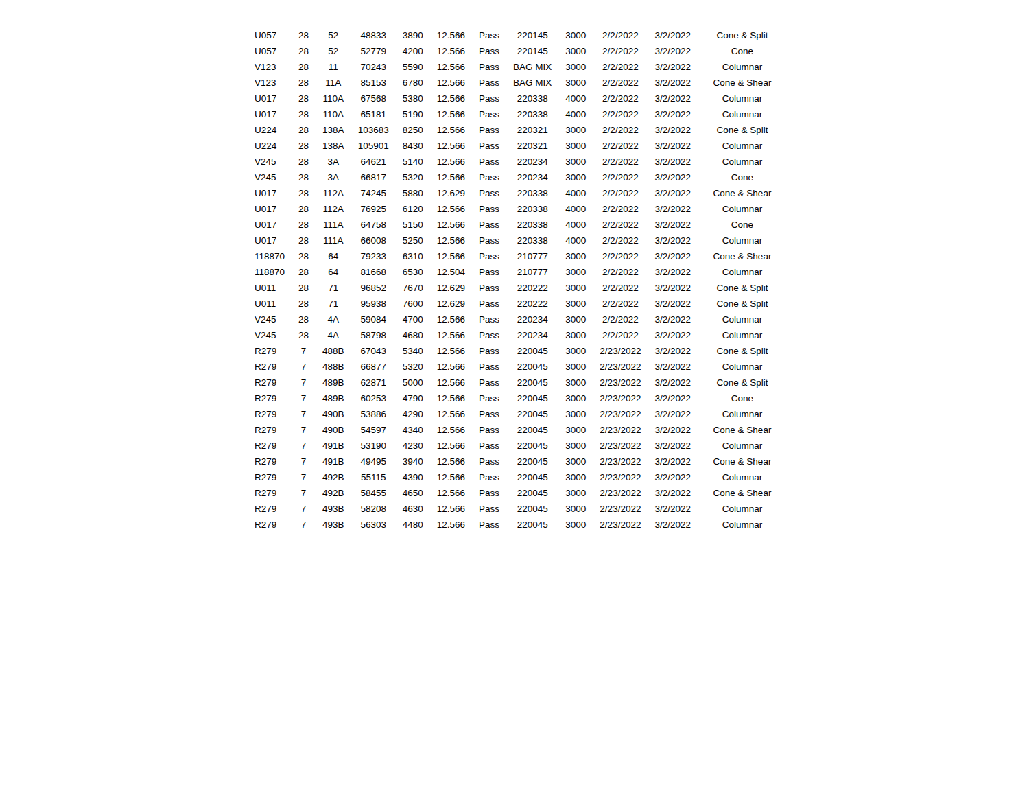| U057 | 28 | 52 | 48833 | 3890 | 12.566 | Pass | 220145 | 3000 | 2/2/2022 | 3/2/2022 | Cone & Split |
| U057 | 28 | 52 | 52779 | 4200 | 12.566 | Pass | 220145 | 3000 | 2/2/2022 | 3/2/2022 | Cone |
| V123 | 28 | 11 | 70243 | 5590 | 12.566 | Pass | BAG MIX | 3000 | 2/2/2022 | 3/2/2022 | Columnar |
| V123 | 28 | 11A | 85153 | 6780 | 12.566 | Pass | BAG MIX | 3000 | 2/2/2022 | 3/2/2022 | Cone & Shear |
| U017 | 28 | 110A | 67568 | 5380 | 12.566 | Pass | 220338 | 4000 | 2/2/2022 | 3/2/2022 | Columnar |
| U017 | 28 | 110A | 65181 | 5190 | 12.566 | Pass | 220338 | 4000 | 2/2/2022 | 3/2/2022 | Columnar |
| U224 | 28 | 138A | 103683 | 8250 | 12.566 | Pass | 220321 | 3000 | 2/2/2022 | 3/2/2022 | Cone & Split |
| U224 | 28 | 138A | 105901 | 8430 | 12.566 | Pass | 220321 | 3000 | 2/2/2022 | 3/2/2022 | Columnar |
| V245 | 28 | 3A | 64621 | 5140 | 12.566 | Pass | 220234 | 3000 | 2/2/2022 | 3/2/2022 | Columnar |
| V245 | 28 | 3A | 66817 | 5320 | 12.566 | Pass | 220234 | 3000 | 2/2/2022 | 3/2/2022 | Cone |
| U017 | 28 | 112A | 74245 | 5880 | 12.629 | Pass | 220338 | 4000 | 2/2/2022 | 3/2/2022 | Cone & Shear |
| U017 | 28 | 112A | 76925 | 6120 | 12.566 | Pass | 220338 | 4000 | 2/2/2022 | 3/2/2022 | Columnar |
| U017 | 28 | 111A | 64758 | 5150 | 12.566 | Pass | 220338 | 4000 | 2/2/2022 | 3/2/2022 | Cone |
| U017 | 28 | 111A | 66008 | 5250 | 12.566 | Pass | 220338 | 4000 | 2/2/2022 | 3/2/2022 | Columnar |
| 118870 | 28 | 64 | 79233 | 6310 | 12.566 | Pass | 210777 | 3000 | 2/2/2022 | 3/2/2022 | Cone & Shear |
| 118870 | 28 | 64 | 81668 | 6530 | 12.504 | Pass | 210777 | 3000 | 2/2/2022 | 3/2/2022 | Columnar |
| U011 | 28 | 71 | 96852 | 7670 | 12.629 | Pass | 220222 | 3000 | 2/2/2022 | 3/2/2022 | Cone & Split |
| U011 | 28 | 71 | 95938 | 7600 | 12.629 | Pass | 220222 | 3000 | 2/2/2022 | 3/2/2022 | Cone & Split |
| V245 | 28 | 4A | 59084 | 4700 | 12.566 | Pass | 220234 | 3000 | 2/2/2022 | 3/2/2022 | Columnar |
| V245 | 28 | 4A | 58798 | 4680 | 12.566 | Pass | 220234 | 3000 | 2/2/2022 | 3/2/2022 | Columnar |
| R279 | 7 | 488B | 67043 | 5340 | 12.566 | Pass | 220045 | 3000 | 2/23/2022 | 3/2/2022 | Cone & Split |
| R279 | 7 | 488B | 66877 | 5320 | 12.566 | Pass | 220045 | 3000 | 2/23/2022 | 3/2/2022 | Columnar |
| R279 | 7 | 489B | 62871 | 5000 | 12.566 | Pass | 220045 | 3000 | 2/23/2022 | 3/2/2022 | Cone & Split |
| R279 | 7 | 489B | 60253 | 4790 | 12.566 | Pass | 220045 | 3000 | 2/23/2022 | 3/2/2022 | Cone |
| R279 | 7 | 490B | 53886 | 4290 | 12.566 | Pass | 220045 | 3000 | 2/23/2022 | 3/2/2022 | Columnar |
| R279 | 7 | 490B | 54597 | 4340 | 12.566 | Pass | 220045 | 3000 | 2/23/2022 | 3/2/2022 | Cone & Shear |
| R279 | 7 | 491B | 53190 | 4230 | 12.566 | Pass | 220045 | 3000 | 2/23/2022 | 3/2/2022 | Columnar |
| R279 | 7 | 491B | 49495 | 3940 | 12.566 | Pass | 220045 | 3000 | 2/23/2022 | 3/2/2022 | Cone & Shear |
| R279 | 7 | 492B | 55115 | 4390 | 12.566 | Pass | 220045 | 3000 | 2/23/2022 | 3/2/2022 | Columnar |
| R279 | 7 | 492B | 58455 | 4650 | 12.566 | Pass | 220045 | 3000 | 2/23/2022 | 3/2/2022 | Cone & Shear |
| R279 | 7 | 493B | 58208 | 4630 | 12.566 | Pass | 220045 | 3000 | 2/23/2022 | 3/2/2022 | Columnar |
| R279 | 7 | 493B | 56303 | 4480 | 12.566 | Pass | 220045 | 3000 | 2/23/2022 | 3/2/2022 | Columnar |